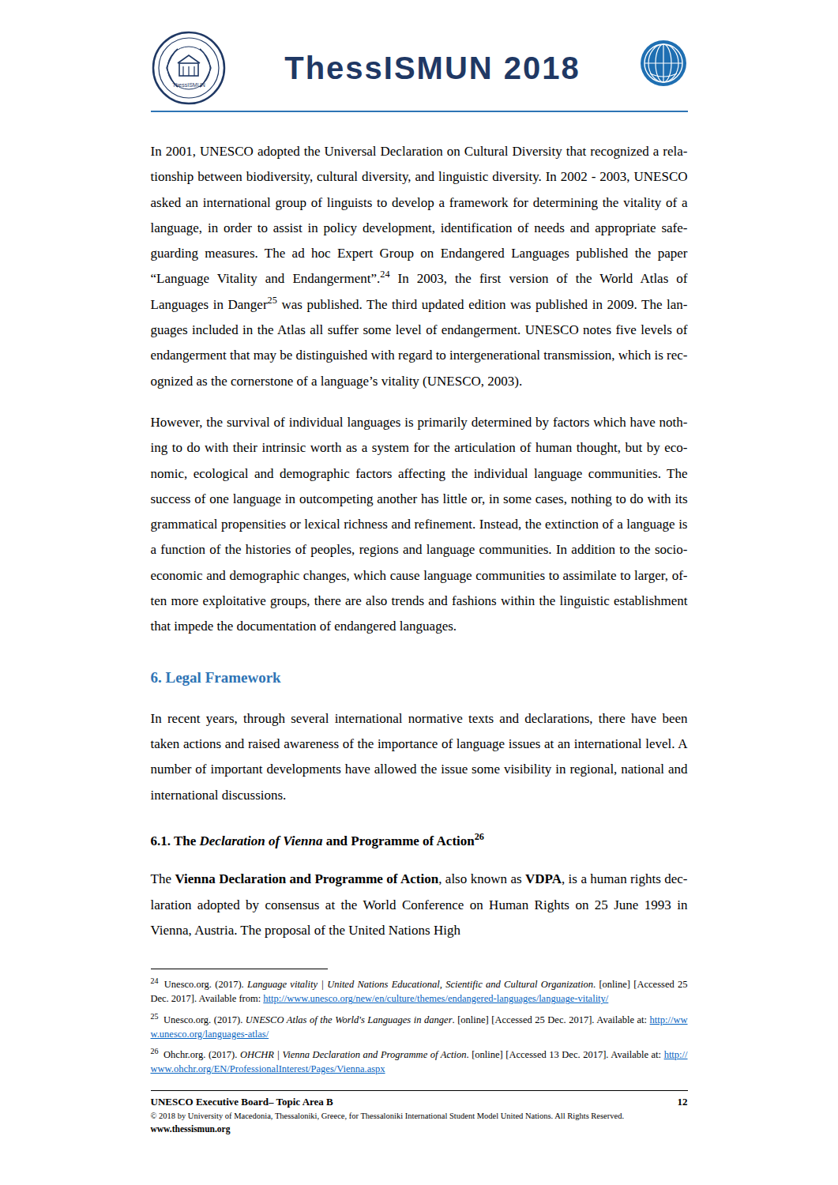ThessISMUN
ThessISMUN 2018
In 2001, UNESCO adopted the Universal Declaration on Cultural Diversity that recognized a relationship between biodiversity, cultural diversity, and linguistic diversity. In 2002 - 2003, UNESCO asked an international group of linguists to develop a framework for determining the vitality of a language, in order to assist in policy development, identification of needs and appropriate safeguarding measures. The ad hoc Expert Group on Endangered Languages published the paper “Language Vitality and Endangerment”.24 In 2003, the first version of the World Atlas of Languages in Danger25 was published. The third updated edition was published in 2009. The languages included in the Atlas all suffer some level of endangerment. UNESCO notes five levels of endangerment that may be distinguished with regard to intergenerational transmission, which is recognized as the cornerstone of a language’s vitality (UNESCO, 2003).
However, the survival of individual languages is primarily determined by factors which have nothing to do with their intrinsic worth as a system for the articulation of human thought, but by economic, ecological and demographic factors affecting the individual language communities. The success of one language in outcompeting another has little or, in some cases, nothing to do with its grammatical propensities or lexical richness and refinement. Instead, the extinction of a language is a function of the histories of peoples, regions and language communities. In addition to the socio-economic and demographic changes, which cause language communities to assimilate to larger, often more exploitative groups, there are also trends and fashions within the linguistic establishment that impede the documentation of endangered languages.
6. Legal Framework
In recent years, through several international normative texts and declarations, there have been taken actions and raised awareness of the importance of language issues at an international level. A number of important developments have allowed the issue some visibility in regional, national and international discussions.
6.1. The Declaration of Vienna and Programme of Action26
The Vienna Declaration and Programme of Action, also known as VDPA, is a human rights declaration adopted by consensus at the World Conference on Human Rights on 25 June 1993 in Vienna, Austria. The proposal of the United Nations High
24 Unesco.org. (2017). Language vitality | United Nations Educational, Scientific and Cultural Organization. [online] [Accessed 25 Dec. 2017]. Available from: http://www.unesco.org/new/en/culture/themes/endangered-languages/language-vitality/
25 Unesco.org. (2017). UNESCO Atlas of the World's Languages in danger. [online] [Accessed 25 Dec. 2017]. Available at: http://www.unesco.org/languages-atlas/
26 Ohchr.org. (2017). OHCHR | Vienna Declaration and Programme of Action. [online] [Accessed 13 Dec. 2017]. Available at: http://www.ohchr.org/EN/ProfessionalInterest/Pages/Vienna.aspx
UNESCO Executive Board– Topic Area B 12
© 2018 by University of Macedonia, Thessaloniki, Greece, for Thessaloniki International Student Model United Nations. All Rights Reserved.
www.thessismun.org